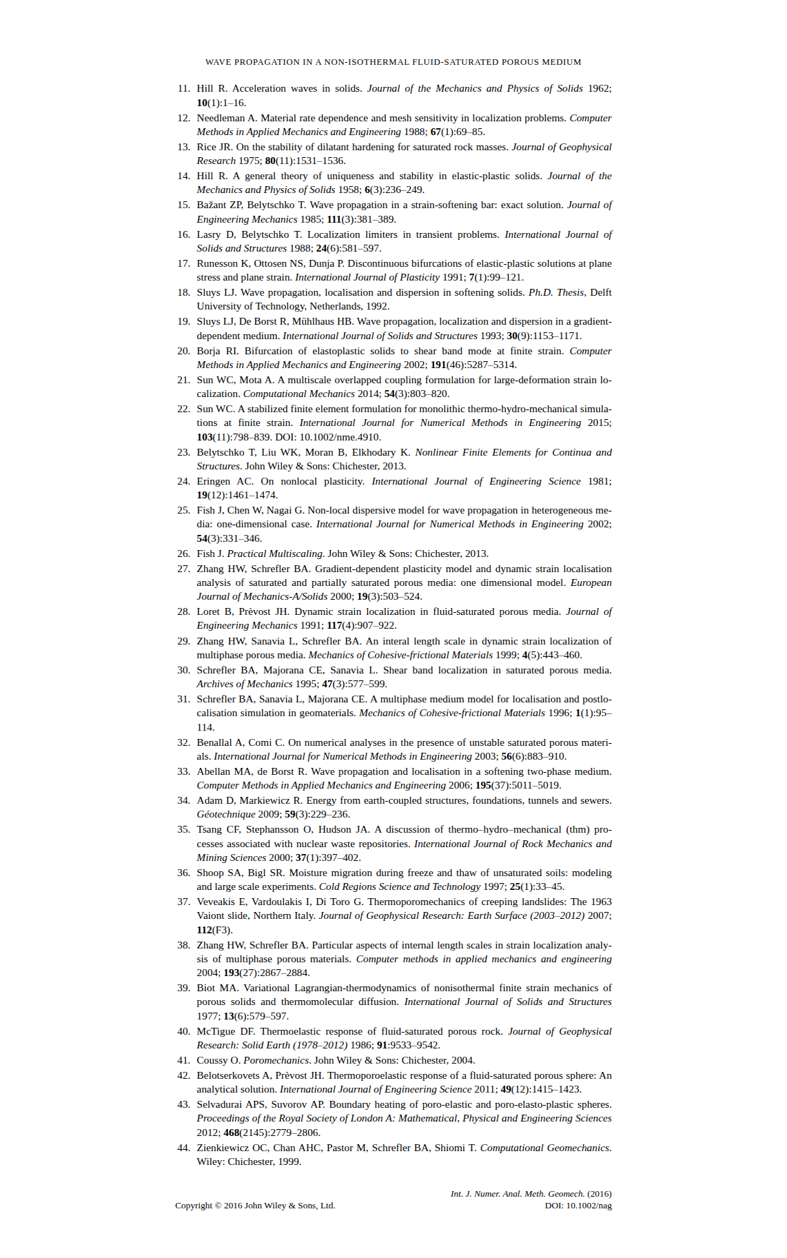Wave propagation in a non-isothermal fluid-saturated porous medium
11. Hill R. Acceleration waves in solids. Journal of the Mechanics and Physics of Solids 1962; 10(1):1–16.
12. Needleman A. Material rate dependence and mesh sensitivity in localization problems. Computer Methods in Applied Mechanics and Engineering 1988; 67(1):69–85.
13. Rice JR. On the stability of dilatant hardening for saturated rock masses. Journal of Geophysical Research 1975; 80(11):1531–1536.
14. Hill R. A general theory of uniqueness and stability in elastic-plastic solids. Journal of the Mechanics and Physics of Solids 1958; 6(3):236–249.
15. Bažant ZP, Belytschko T. Wave propagation in a strain-softening bar: exact solution. Journal of Engineering Mechanics 1985; 111(3):381–389.
16. Lasry D, Belytschko T. Localization limiters in transient problems. International Journal of Solids and Structures 1988; 24(6):581–597.
17. Runesson K, Ottosen NS, Dunja P. Discontinuous bifurcations of elastic-plastic solutions at plane stress and plane strain. International Journal of Plasticity 1991; 7(1):99–121.
18. Sluys LJ. Wave propagation, localisation and dispersion in softening solids. Ph.D. Thesis, Delft University of Technology, Netherlands, 1992.
19. Sluys LJ, De Borst R, Mühlhaus HB. Wave propagation, localization and dispersion in a gradient-dependent medium. International Journal of Solids and Structures 1993; 30(9):1153–1171.
20. Borja RI. Bifurcation of elastoplastic solids to shear band mode at finite strain. Computer Methods in Applied Mechanics and Engineering 2002; 191(46):5287–5314.
21. Sun WC, Mota A. A multiscale overlapped coupling formulation for large-deformation strain localization. Computational Mechanics 2014; 54(3):803–820.
22. Sun WC. A stabilized finite element formulation for monolithic thermo-hydro-mechanical simulations at finite strain. International Journal for Numerical Methods in Engineering 2015; 103(11):798–839. DOI: 10.1002/nme.4910.
23. Belytschko T, Liu WK, Moran B, Elkhodary K. Nonlinear Finite Elements for Continua and Structures. John Wiley & Sons: Chichester, 2013.
24. Eringen AC. On nonlocal plasticity. International Journal of Engineering Science 1981; 19(12):1461–1474.
25. Fish J, Chen W, Nagai G. Non-local dispersive model for wave propagation in heterogeneous media: one-dimensional case. International Journal for Numerical Methods in Engineering 2002; 54(3):331–346.
26. Fish J. Practical Multiscaling. John Wiley & Sons: Chichester, 2013.
27. Zhang HW, Schrefler BA. Gradient-dependent plasticity model and dynamic strain localisation analysis of saturated and partially saturated porous media: one dimensional model. European Journal of Mechanics-A/Solids 2000; 19(3):503–524.
28. Loret B, Prèvost JH. Dynamic strain localization in fluid-saturated porous media. Journal of Engineering Mechanics 1991; 117(4):907–922.
29. Zhang HW, Sanavia L, Schrefler BA. An interal length scale in dynamic strain localization of multiphase porous media. Mechanics of Cohesive-frictional Materials 1999; 4(5):443–460.
30. Schrefler BA, Majorana CE, Sanavia L. Shear band localization in saturated porous media. Archives of Mechanics 1995; 47(3):577–599.
31. Schrefler BA, Sanavia L, Majorana CE. A multiphase medium model for localisation and postlocalisation simulation in geomaterials. Mechanics of Cohesive-frictional Materials 1996; 1(1):95–114.
32. Benallal A, Comi C. On numerical analyses in the presence of unstable saturated porous materials. International Journal for Numerical Methods in Engineering 2003; 56(6):883–910.
33. Abellan MA, de Borst R. Wave propagation and localisation in a softening two-phase medium. Computer Methods in Applied Mechanics and Engineering 2006; 195(37):5011–5019.
34. Adam D, Markiewicz R. Energy from earth-coupled structures, foundations, tunnels and sewers. Géotechnique 2009; 59(3):229–236.
35. Tsang CF, Stephansson O, Hudson JA. A discussion of thermo–hydro–mechanical (thm) processes associated with nuclear waste repositories. International Journal of Rock Mechanics and Mining Sciences 2000; 37(1):397–402.
36. Shoop SA, Bigl SR. Moisture migration during freeze and thaw of unsaturated soils: modeling and large scale experiments. Cold Regions Science and Technology 1997; 25(1):33–45.
37. Veveakis E, Vardoulakis I, Di Toro G. Thermoporomechanics of creeping landslides: The 1963 Vaiont slide, Northern Italy. Journal of Geophysical Research: Earth Surface (2003–2012) 2007; 112(F3).
38. Zhang HW, Schrefler BA. Particular aspects of internal length scales in strain localization analysis of multiphase porous materials. Computer methods in applied mechanics and engineering 2004; 193(27):2867–2884.
39. Biot MA. Variational Lagrangian-thermodynamics of nonisothermal finite strain mechanics of porous solids and thermomolecular diffusion. International Journal of Solids and Structures 1977; 13(6):579–597.
40. McTigue DF. Thermoelastic response of fluid-saturated porous rock. Journal of Geophysical Research: Solid Earth (1978–2012) 1986; 91:9533–9542.
41. Coussy O. Poromechanics. John Wiley & Sons: Chichester, 2004.
42. Belotserkovets A, Prèvost JH. Thermoporoelastic response of a fluid-saturated porous sphere: An analytical solution. International Journal of Engineering Science 2011; 49(12):1415–1423.
43. Selvadurai APS, Suvorov AP. Boundary heating of poro-elastic and poro-elasto-plastic spheres. Proceedings of the Royal Society of London A: Mathematical, Physical and Engineering Sciences 2012; 468(2145):2779–2806.
44. Zienkiewicz OC, Chan AHC, Pastor M, Schrefler BA, Shiomi T. Computational Geomechanics. Wiley: Chichester, 1999.
Copyright © 2016 John Wiley & Sons, Ltd.
Int. J. Numer. Anal. Meth. Geomech. (2016)
DOI: 10.1002/nag